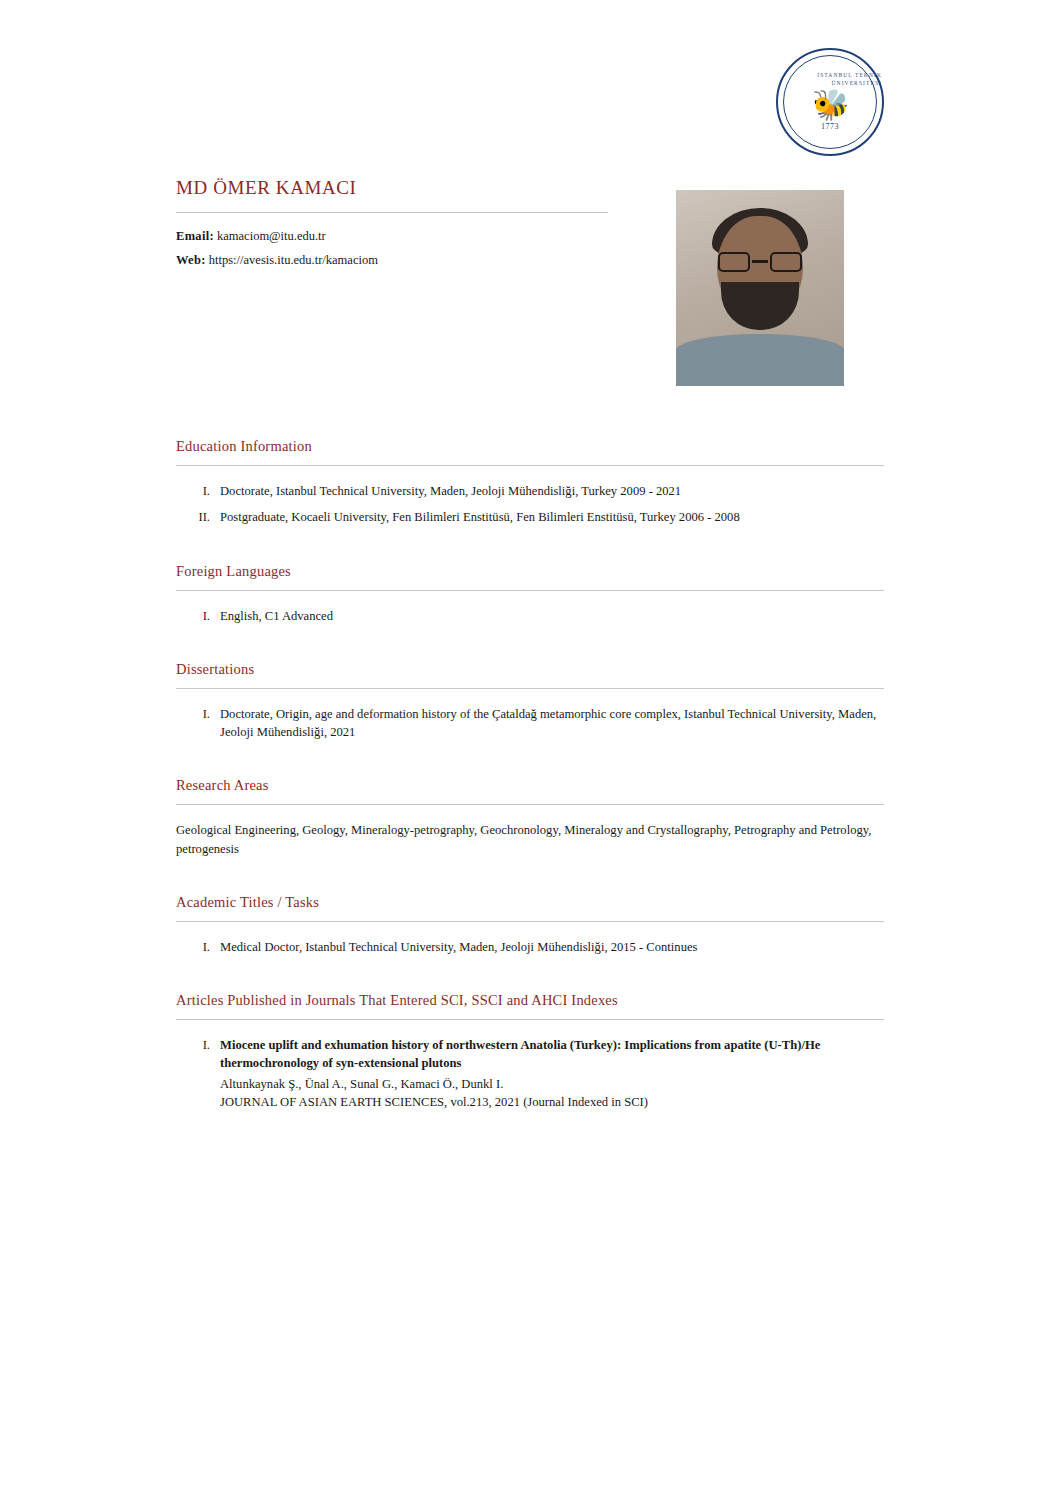İstanbul Teknik Üniversitesi 🐝 1773
MD Ömer Kamaci
Email: kamaciom@itu.edu.tr
Web: https://avesis.itu.edu.tr/kamaciom
Education Information
Doctorate, Istanbul Technical University, Maden, Jeoloji Mühendisliği, Turkey 2009 - 2021
Postgraduate, Kocaeli University, Fen Bilimleri Enstitüsü, Fen Bilimleri Enstitüsü, Turkey 2006 - 2008
Foreign Languages
English, C1 Advanced
Dissertations
Doctorate, Origin, age and deformation history of the Çataldağ metamorphic core complex, Istanbul Technical University, Maden, Jeoloji Mühendisliği, 2021
Research Areas
Geological Engineering, Geology, Mineralogy-petrography, Geochronology, Mineralogy and Crystallography, Petrography and Petrology, petrogenesis
Academic Titles / Tasks
Medical Doctor, Istanbul Technical University, Maden, Jeoloji Mühendisliği, 2015 - Continues
Articles Published in Journals That Entered SCI, SSCI and AHCI Indexes
Miocene uplift and exhumation history of northwestern Anatolia (Turkey): Implications from apatite (U-Th)/He thermochronology of syn-extensional plutons Altunkaynak Ş., Ünal A., Sunal G., Kamaci Ö., Dunkl I. JOURNAL OF ASIAN EARTH SCIENCES, vol.213, 2021 (Journal Indexed in SCI)